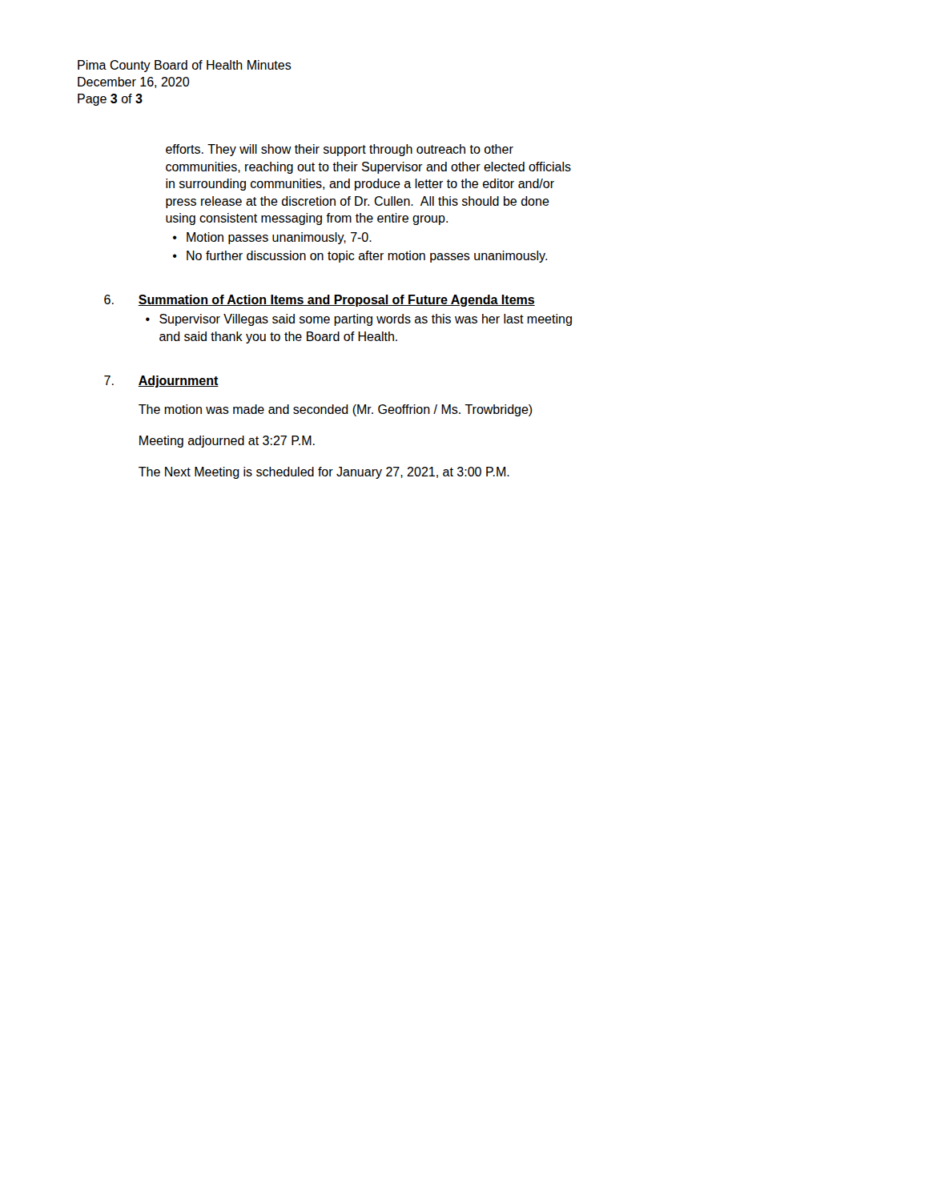Pima County Board of Health Minutes
December 16, 2020
Page 3 of 3
efforts. They will show their support through outreach to other communities, reaching out to their Supervisor and other elected officials in surrounding communities, and produce a letter to the editor and/or press release at the discretion of Dr. Cullen. All this should be done using consistent messaging from the entire group.
Motion passes unanimously, 7-0.
No further discussion on topic after motion passes unanimously.
6.
Summation of Action Items and Proposal of Future Agenda Items
Supervisor Villegas said some parting words as this was her last meeting and said thank you to the Board of Health.
7.
Adjournment
The motion was made and seconded (Mr. Geoffrion / Ms. Trowbridge)
Meeting adjourned at 3:27 P.M.
The Next Meeting is scheduled for January 27, 2021, at 3:00 P.M.